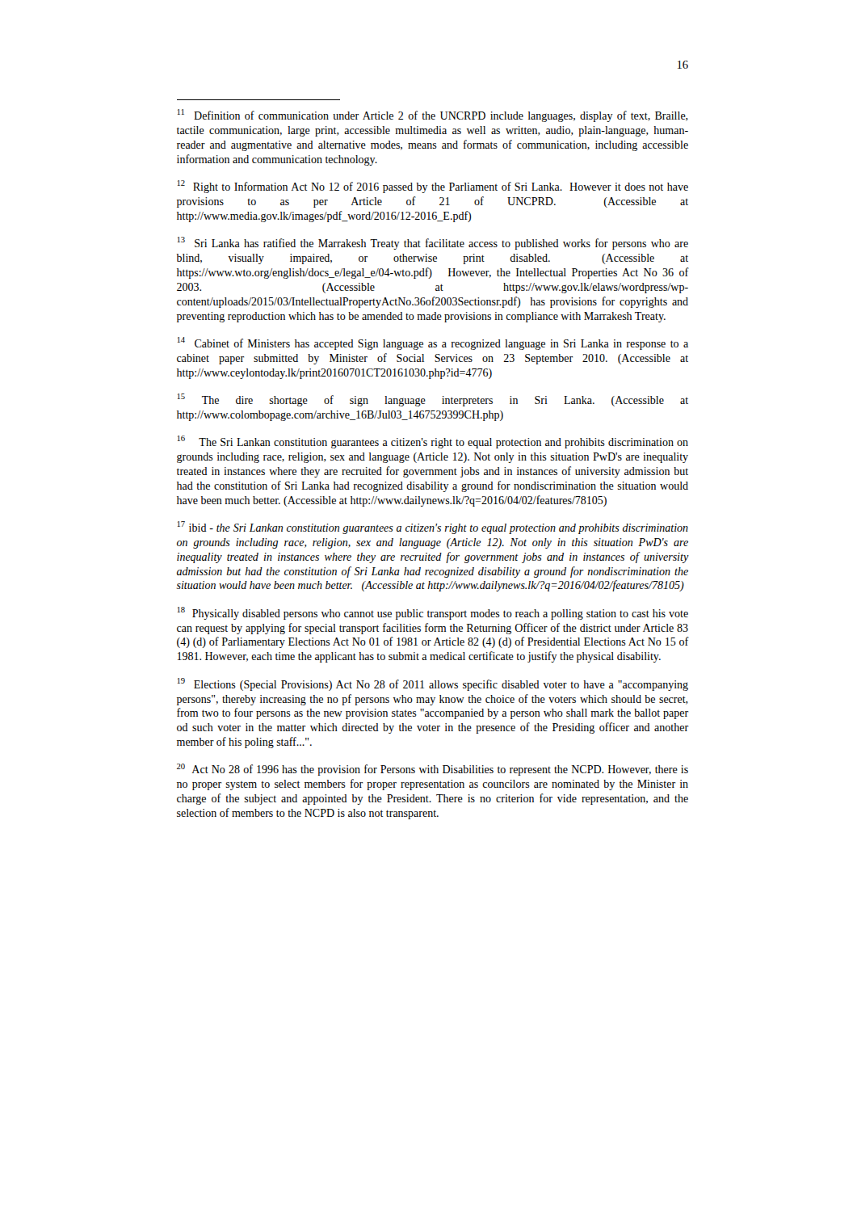16
11 Definition of communication under Article 2 of the UNCRPD include languages, display of text, Braille, tactile communication, large print, accessible multimedia as well as written, audio, plain-language, human-reader and augmentative and alternative modes, means and formats of communication, including accessible information and communication technology.
12 Right to Information Act No 12 of 2016 passed by the Parliament of Sri Lanka. However it does not have provisions to as per Article of 21 of UNCPRD. (Accessible at http://www.media.gov.lk/images/pdf_word/2016/12-2016_E.pdf)
13 Sri Lanka has ratified the Marrakesh Treaty that facilitate access to published works for persons who are blind, visually impaired, or otherwise print disabled. (Accessible at https://www.wto.org/english/docs_e/legal_e/04-wto.pdf) However, the Intellectual Properties Act No 36 of 2003. (Accessible at https://www.gov.lk/elaws/wordpress/wp-content/uploads/2015/03/IntellectualPropertyActNo.36of2003Sectionsr.pdf) has provisions for copyrights and preventing reproduction which has to be amended to made provisions in compliance with Marrakesh Treaty.
14 Cabinet of Ministers has accepted Sign language as a recognized language in Sri Lanka in response to a cabinet paper submitted by Minister of Social Services on 23 September 2010. (Accessible at http://www.ceylontoday.lk/print20160701CT20161030.php?id=4776)
15 The dire shortage of sign language interpreters in Sri Lanka. (Accessible at http://www.colombopage.com/archive_16B/Jul03_1467529399CH.php)
16 The Sri Lankan constitution guarantees a citizen's right to equal protection and prohibits discrimination on grounds including race, religion, sex and language (Article 12). Not only in this situation PwD's are inequality treated in instances where they are recruited for government jobs and in instances of university admission but had the constitution of Sri Lanka had recognized disability a ground for nondiscrimination the situation would have been much better. (Accessible at http://www.dailynews.lk/?q=2016/04/02/features/78105)
17 ibid - the Sri Lankan constitution guarantees a citizen's right to equal protection and prohibits discrimination on grounds including race, religion, sex and language (Article 12). Not only in this situation PwD's are inequality treated in instances where they are recruited for government jobs and in instances of university admission but had the constitution of Sri Lanka had recognized disability a ground for nondiscrimination the situation would have been much better. (Accessible at http://www.dailynews.lk/?q=2016/04/02/features/78105)
18 Physically disabled persons who cannot use public transport modes to reach a polling station to cast his vote can request by applying for special transport facilities form the Returning Officer of the district under Article 83 (4) (d) of Parliamentary Elections Act No 01 of 1981 or Article 82 (4) (d) of Presidential Elections Act No 15 of 1981. However, each time the applicant has to submit a medical certificate to justify the physical disability.
19 Elections (Special Provisions) Act No 28 of 2011 allows specific disabled voter to have a "accompanying persons", thereby increasing the no pf persons who may know the choice of the voters which should be secret, from two to four persons as the new provision states "accompanied by a person who shall mark the ballot paper od such voter in the matter which directed by the voter in the presence of the Presiding officer and another member of his poling staff...".
20 Act No 28 of 1996 has the provision for Persons with Disabilities to represent the NCPD. However, there is no proper system to select members for proper representation as councilors are nominated by the Minister in charge of the subject and appointed by the President. There is no criterion for vide representation, and the selection of members to the NCPD is also not transparent.